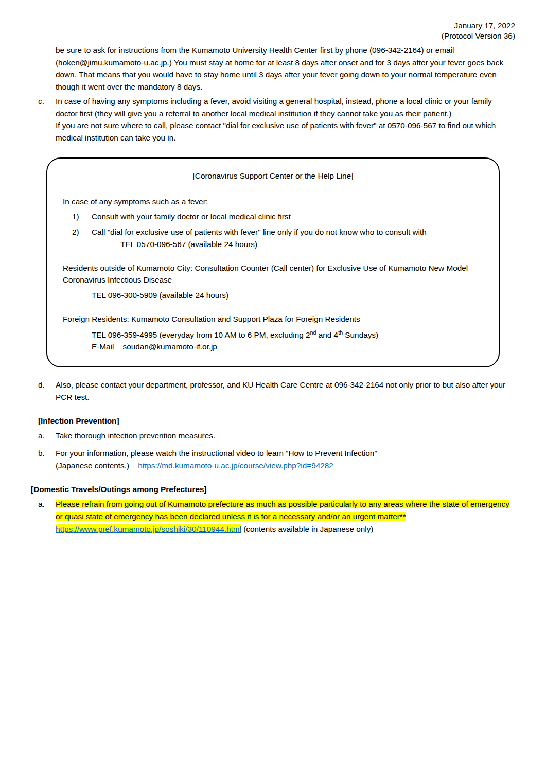January 17, 2022
(Protocol Version 36)
be sure to ask for instructions from the Kumamoto University Health Center first by phone (096-342-2164) or email (hoken@jimu.kumamoto-u.ac.jp.) You must stay at home for at least 8 days after onset and for 3 days after your fever goes back down. That means that you would have to stay home until 3 days after your fever going down to your normal temperature even though it went over the mandatory 8 days.
c. In case of having any symptoms including a fever, avoid visiting a general hospital, instead, phone a local clinic or your family doctor first (they will give you a referral to another local medical institution if they cannot take you as their patient.)
If you are not sure where to call, please contact "dial for exclusive use of patients with fever" at 0570-096-567 to find out which medical institution can take you in.
[Coronavirus Support Center or the Help Line]
In case of any symptoms such as a fever:
1) Consult with your family doctor or local medical clinic first
2) Call "dial for exclusive use of patients with fever" line only if you do not know who to consult with
TEL 0570-096-567 (available 24 hours)
Residents outside of Kumamoto City: Consultation Counter (Call center) for Exclusive Use of Kumamoto New Model Coronavirus Infectious Disease
TEL 096-300-5909 (available 24 hours)
Foreign Residents: Kumamoto Consultation and Support Plaza for Foreign Residents
TEL 096-359-4995 (everyday from 10 AM to 6 PM, excluding 2nd and 4th Sundays)
E-Mail soudan@kumamoto-if.or.jp
d. Also, please contact your department, professor, and KU Health Care Centre at 096-342-2164 not only prior to but also after your PCR test.
[Infection Prevention]
a. Take thorough infection prevention measures.
b. For your information, please watch the instructional video to learn “How to Prevent Infection”
(Japanese contents.) https://md.kumamoto-u.ac.jp/course/view.php?id=94282
[Domestic Travels/Outings among Prefectures]
a. Please refrain from going out of Kumamoto prefecture as much as possible particularly to any areas where the state of emergency or quasi state of emergency has been declared unless it is for a necessary and/or an urgent matter**
https://www.pref.kumamoto.jp/soshiki/30/110944.html (contents available in Japanese only)